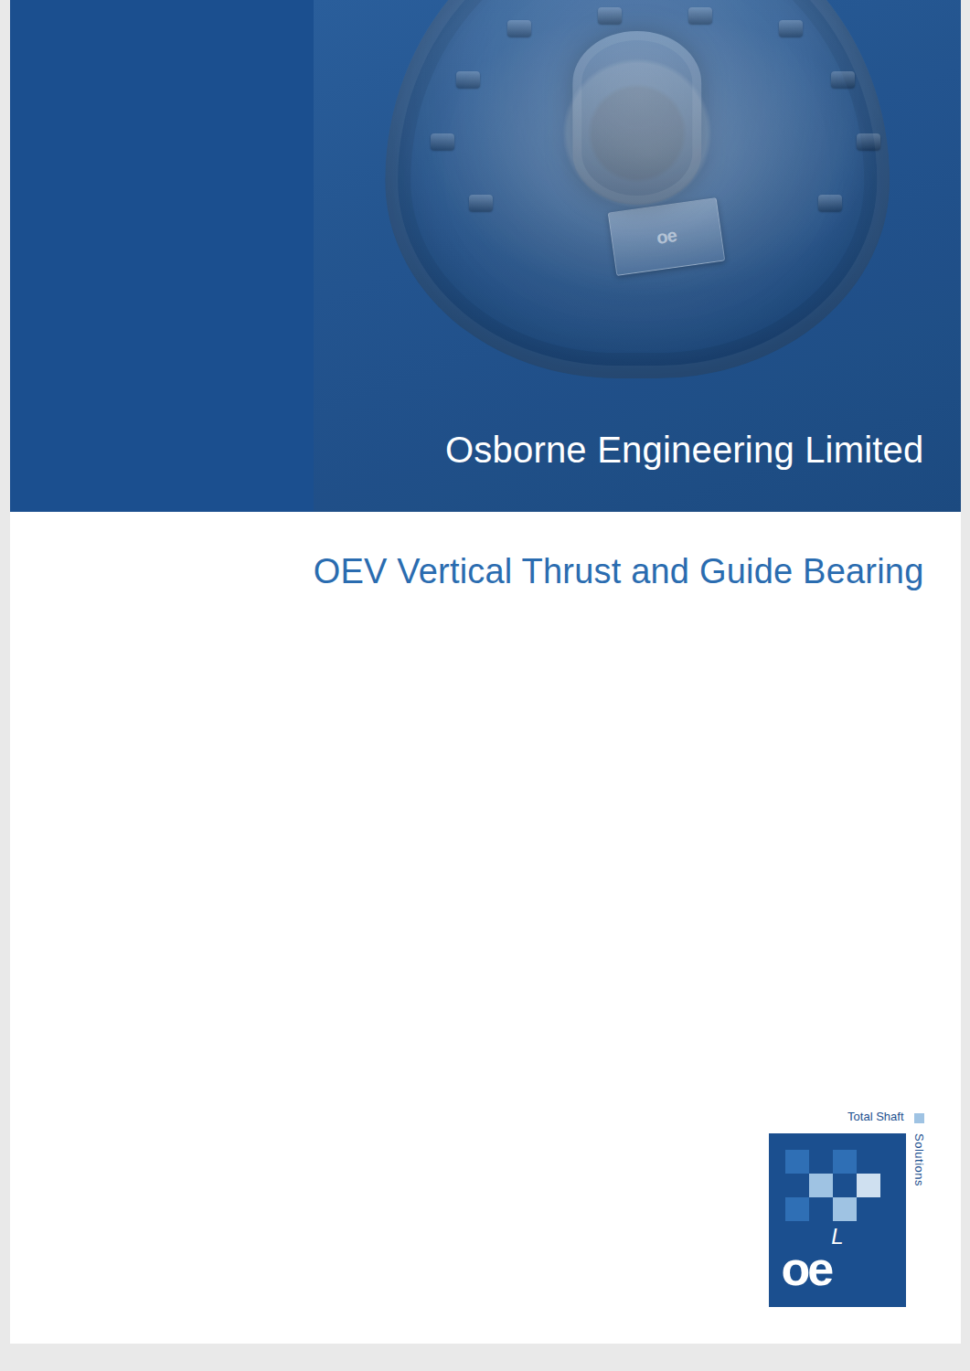oe
Osborne Engineering Limited
OEV Vertical Thrust and Guide Bearing
Total Shaft
Solutions
oeL
Osborne Engineering Limited — Total Shaft Solutions